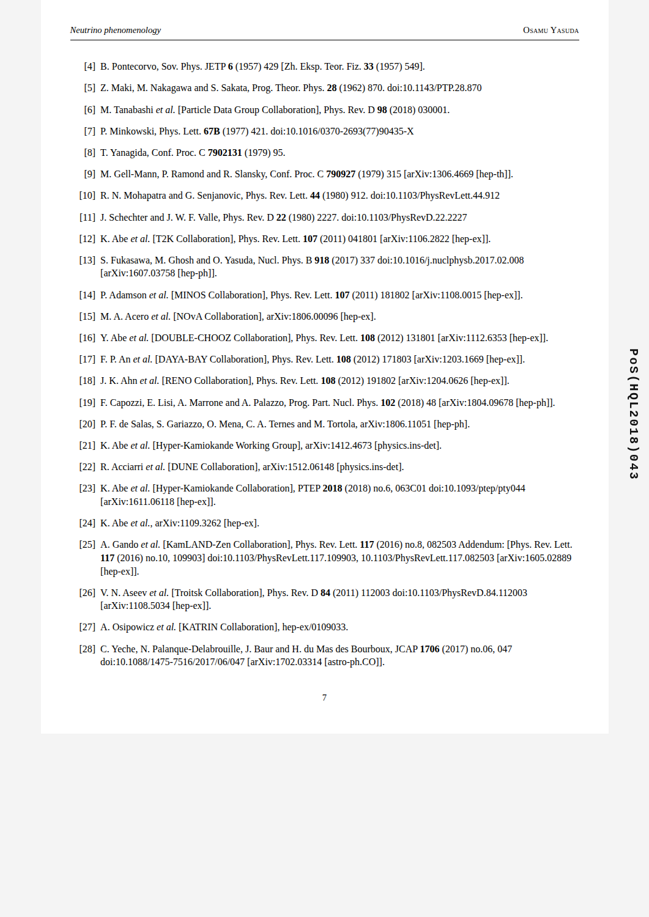PoS(HQL2018)043
Neutrino phenomenology Osamu Yasuda
B. Pontecorvo, Sov. Phys. JETP 6 (1957) 429 [Zh. Eksp. Teor. Fiz. 33 (1957) 549].
Z. Maki, M. Nakagawa and S. Sakata, Prog. Theor. Phys. 28 (1962) 870. doi:10.1143/PTP.28.870
M. Tanabashi et al. [Particle Data Group Collaboration], Phys. Rev. D 98 (2018) 030001.
P. Minkowski, Phys. Lett. 67B (1977) 421. doi:10.1016/0370-2693(77)90435-X
T. Yanagida, Conf. Proc. C 7902131 (1979) 95.
M. Gell-Mann, P. Ramond and R. Slansky, Conf. Proc. C 790927 (1979) 315 [arXiv:1306.4669 [hep-th]].
R. N. Mohapatra and G. Senjanovic, Phys. Rev. Lett. 44 (1980) 912. doi:10.1103/PhysRevLett.44.912
J. Schechter and J. W. F. Valle, Phys. Rev. D 22 (1980) 2227. doi:10.1103/PhysRevD.22.2227
K. Abe et al. [T2K Collaboration], Phys. Rev. Lett. 107 (2011) 041801 [arXiv:1106.2822 [hep-ex]].
S. Fukasawa, M. Ghosh and O. Yasuda, Nucl. Phys. B 918 (2017) 337 doi:10.1016/j.nuclphysb.2017.02.008 [arXiv:1607.03758 [hep-ph]].
P. Adamson et al. [MINOS Collaboration], Phys. Rev. Lett. 107 (2011) 181802 [arXiv:1108.0015 [hep-ex]].
M. A. Acero et al. [NOvA Collaboration], arXiv:1806.00096 [hep-ex].
Y. Abe et al. [DOUBLE-CHOOZ Collaboration], Phys. Rev. Lett. 108 (2012) 131801 [arXiv:1112.6353 [hep-ex]].
F. P. An et al. [DAYA-BAY Collaboration], Phys. Rev. Lett. 108 (2012) 171803 [arXiv:1203.1669 [hep-ex]].
J. K. Ahn et al. [RENO Collaboration], Phys. Rev. Lett. 108 (2012) 191802 [arXiv:1204.0626 [hep-ex]].
F. Capozzi, E. Lisi, A. Marrone and A. Palazzo, Prog. Part. Nucl. Phys. 102 (2018) 48 [arXiv:1804.09678 [hep-ph]].
P. F. de Salas, S. Gariazzo, O. Mena, C. A. Ternes and M. Tortola, arXiv:1806.11051 [hep-ph].
K. Abe et al. [Hyper-Kamiokande Working Group], arXiv:1412.4673 [physics.ins-det].
R. Acciarri et al. [DUNE Collaboration], arXiv:1512.06148 [physics.ins-det].
K. Abe et al. [Hyper-Kamiokande Collaboration], PTEP 2018 (2018) no.6, 063C01 doi:10.1093/ptep/pty044 [arXiv:1611.06118 [hep-ex]].
K. Abe et al., arXiv:1109.3262 [hep-ex].
A. Gando et al. [KamLAND-Zen Collaboration], Phys. Rev. Lett. 117 (2016) no.8, 082503 Addendum: [Phys. Rev. Lett. 117 (2016) no.10, 109903] doi:10.1103/PhysRevLett.117.109903, 10.1103/PhysRevLett.117.082503 [arXiv:1605.02889 [hep-ex]].
V. N. Aseev et al. [Troitsk Collaboration], Phys. Rev. D 84 (2011) 112003 doi:10.1103/PhysRevD.84.112003 [arXiv:1108.5034 [hep-ex]].
A. Osipowicz et al. [KATRIN Collaboration], hep-ex/0109033.
C. Yeche, N. Palanque-Delabrouille, J. Baur and H. du Mas des Bourboux, JCAP 1706 (2017) no.06, 047 doi:10.1088/1475-7516/2017/06/047 [arXiv:1702.03314 [astro-ph.CO]].
7